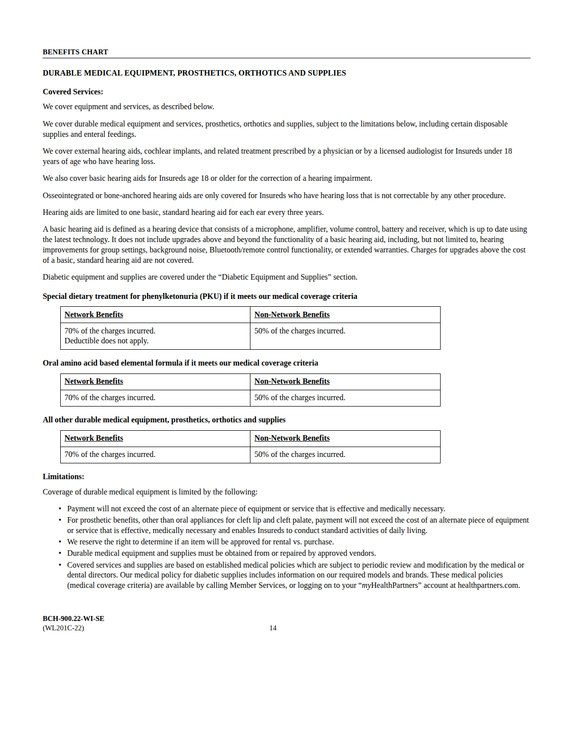BENEFITS CHART
DURABLE MEDICAL EQUIPMENT, PROSTHETICS, ORTHOTICS AND SUPPLIES
Covered Services:
We cover equipment and services, as described below.
We cover durable medical equipment and services, prosthetics, orthotics and supplies, subject to the limitations below, including certain disposable supplies and enteral feedings.
We cover external hearing aids, cochlear implants, and related treatment prescribed by a physician or by a licensed audiologist for Insureds under 18 years of age who have hearing loss.
We also cover basic hearing aids for Insureds age 18 or older for the correction of a hearing impairment.
Osseointegrated or bone-anchored hearing aids are only covered for Insureds who have hearing loss that is not correctable by any other procedure.
Hearing aids are limited to one basic, standard hearing aid for each ear every three years.
A basic hearing aid is defined as a hearing device that consists of a microphone, amplifier, volume control, battery and receiver, which is up to date using the latest technology. It does not include upgrades above and beyond the functionality of a basic hearing aid, including, but not limited to, hearing improvements for group settings, background noise, Bluetooth/remote control functionality, or extended warranties. Charges for upgrades above the cost of a basic, standard hearing aid are not covered.
Diabetic equipment and supplies are covered under the “Diabetic Equipment and Supplies” section.
Special dietary treatment for phenylketonuria (PKU) if it meets our medical coverage criteria
| Network Benefits | Non-Network Benefits |
| --- | --- |
| 70% of the charges incurred. Deductible does not apply. | 50% of the charges incurred. |
Oral amino acid based elemental formula if it meets our medical coverage criteria
| Network Benefits | Non-Network Benefits |
| --- | --- |
| 70% of the charges incurred. | 50% of the charges incurred. |
All other durable medical equipment, prosthetics, orthotics and supplies
| Network Benefits | Non-Network Benefits |
| --- | --- |
| 70% of the charges incurred. | 50% of the charges incurred. |
Limitations:
Coverage of durable medical equipment is limited by the following:
Payment will not exceed the cost of an alternate piece of equipment or service that is effective and medically necessary.
For prosthetic benefits, other than oral appliances for cleft lip and cleft palate, payment will not exceed the cost of an alternate piece of equipment or service that is effective, medically necessary and enables Insureds to conduct standard activities of daily living.
We reserve the right to determine if an item will be approved for rental vs. purchase.
Durable medical equipment and supplies must be obtained from or repaired by approved vendors.
Covered services and supplies are based on established medical policies which are subject to periodic review and modification by the medical or dental directors. Our medical policy for diabetic supplies includes information on our required models and brands. These medical policies (medical coverage criteria) are available by calling Member Services, or logging on to your “my HealthPartners” account at healthpartners.com.
BCH-900.22-WI-SE
(WL201C-22) 14